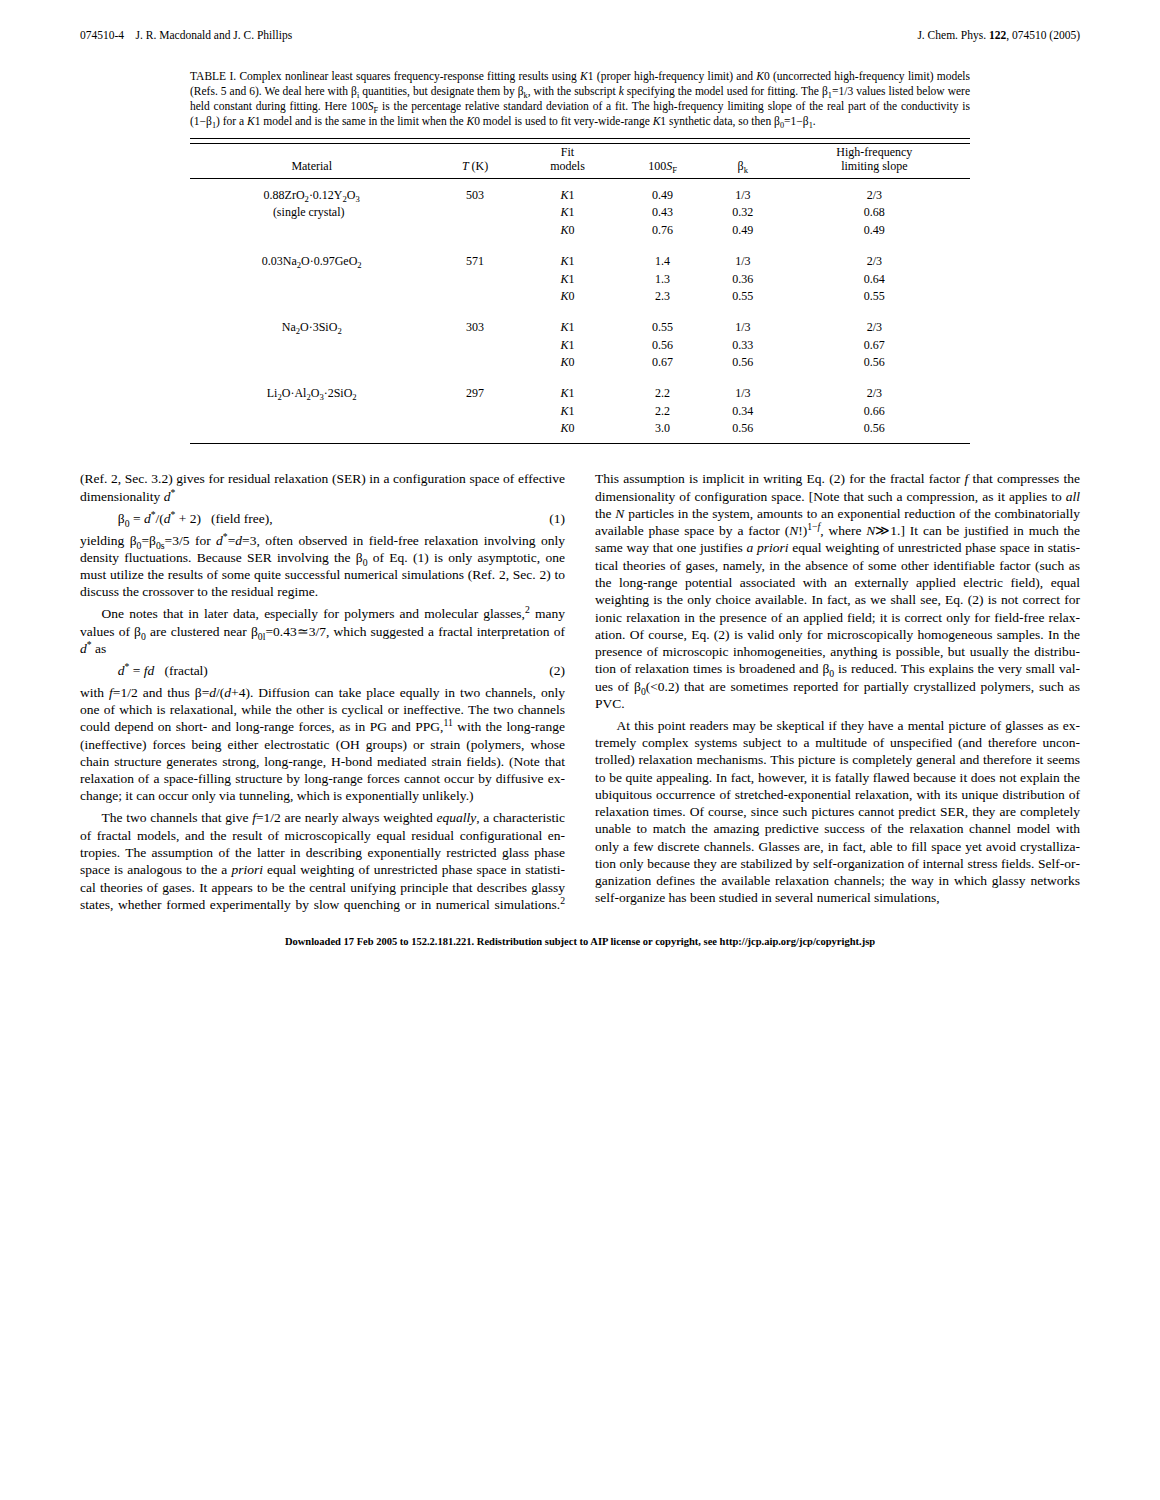074510-4 J. R. Macdonald and J. C. Phillips
J. Chem. Phys. 122, 074510 (2005)
TABLE I. Complex nonlinear least squares frequency-response fitting results using K1 (proper high-frequency limit) and K0 (uncorrected high-frequency limit) models (Refs. 5 and 6). We deal here with βi quantities, but designate them by βk, with the subscript k specifying the model used for fitting. The β1=1/3 values listed below were held constant during fitting. Here 100SF is the percentage relative standard deviation of a fit. The high-frequency limiting slope of the real part of the conductivity is (1−β1) for a K1 model and is the same in the limit when the K0 model is used to fit very-wide-range K1 synthetic data, so then β0=1−β1.
| Material | T (K) | Fit models | 100 S F | β k | High-frequency limiting slope |
| --- | --- | --- | --- | --- | --- |
| 0.88ZrO 2 ·0.12Y 2 O 3 | 503 | K 1 | 0.49 | 1/3 | 2/3 |
| (single crystal) | | K 1 | 0.43 | 0.32 | 0.68 |
| | | K 0 | 0.76 | 0.49 | 0.49 |
| 0.03Na 2 O·0.97GeO 2 | 571 | K 1 | 1.4 | 1/3 | 2/3 |
| | | K 1 | 1.3 | 0.36 | 0.64 |
| | | K 0 | 2.3 | 0.55 | 0.55 |
| Na 2 O·3SiO 2 | 303 | K 1 | 0.55 | 1/3 | 2/3 |
| | | K 1 | 0.56 | 0.33 | 0.67 |
| | | K 0 | 0.67 | 0.56 | 0.56 |
| Li 2 O·Al 2 O 3 ·2SiO 2 | 297 | K 1 | 2.2 | 1/3 | 2/3 |
| | | K 1 | 2.2 | 0.34 | 0.66 |
| | | K 0 | 3.0 | 0.56 | 0.56 |
(Ref. 2, Sec. 3.2) gives for residual relaxation (SER) in a configuration space of effective dimensionality d*
β0 = d*/(d* + 2) (field free),(1)
yielding β0=β0s=3/5 for d*=d=3, often observed in field-free relaxation involving only density fluctuations. Because SER involving the β0 of Eq. (1) is only asymptotic, one must utilize the results of some quite successful numerical simulations (Ref. 2, Sec. 2) to discuss the crossover to the residual regime.
One notes that in later data, especially for polymers and molecular glasses,2 many values of β0 are clustered near β0l=0.43≃3/7, which suggested a fractal interpretation of d* as
d* = fd (fractal)(2)
with f=1/2 and thus β=d/(d+4). Diffusion can take place equally in two channels, only one of which is relaxational, while the other is cyclical or ineffective. The two channels could depend on short- and long-range forces, as in PG and PPG,11 with the long-range (ineffective) forces being either electrostatic (OH groups) or strain (polymers, whose chain structure generates strong, long-range, H-bond mediated strain fields). (Note that relaxation of a space-filling structure by long-range forces cannot occur by diffusive exchange; it can occur only via tunneling, which is exponentially unlikely.)
The two channels that give f=1/2 are nearly always weighted equally, a characteristic of fractal models, and the result of microscopically equal residual configurational entropies. The assumption of the latter in describing exponentially restricted glass phase space is analogous to the a priori equal weighting of unrestricted phase space in statistical theories of gases. It appears to be the central unifying principle that describes glassy states, whether formed experimentally by slow quenching or in numerical simulations.2 This assumption is implicit in writing Eq. (2) for the fractal factor f that compresses the dimensionality of configuration space. [Note that such a compression, as it applies to all the N particles in the system, amounts to an exponential reduction of the combinatorially available phase space by a factor (N!)1−f, where N≫1.] It can be justified in much the same way that one justifies a priori equal weighting of unrestricted phase space in statistical theories of gases, namely, in the absence of some other identifiable factor (such as the long-range potential associated with an externally applied electric field), equal weighting is the only choice available. In fact, as we shall see, Eq. (2) is not correct for ionic relaxation in the presence of an applied field; it is correct only for field-free relaxation. Of course, Eq. (2) is valid only for microscopically homogeneous samples. In the presence of microscopic inhomogeneities, anything is possible, but usually the distribution of relaxation times is broadened and β0 is reduced. This explains the very small values of β0(<0.2) that are sometimes reported for partially crystallized polymers, such as PVC.
At this point readers may be skeptical if they have a mental picture of glasses as extremely complex systems subject to a multitude of unspecified (and therefore uncontrolled) relaxation mechanisms. This picture is completely general and therefore it seems to be quite appealing. In fact, however, it is fatally flawed because it does not explain the ubiquitous occurrence of stretched-exponential relaxation, with its unique distribution of relaxation times. Of course, since such pictures cannot predict SER, they are completely unable to match the amazing predictive success of the relaxation channel model with only a few discrete channels. Glasses are, in fact, able to fill space yet avoid crystallization only because they are stabilized by self-organization of internal stress fields. Self-organization defines the available relaxation channels; the way in which glassy networks self-organize has been studied in several numerical simulations,
Downloaded 17 Feb 2005 to 152.2.181.221. Redistribution subject to AIP license or copyright, see http://jcp.aip.org/jcp/copyright.jsp